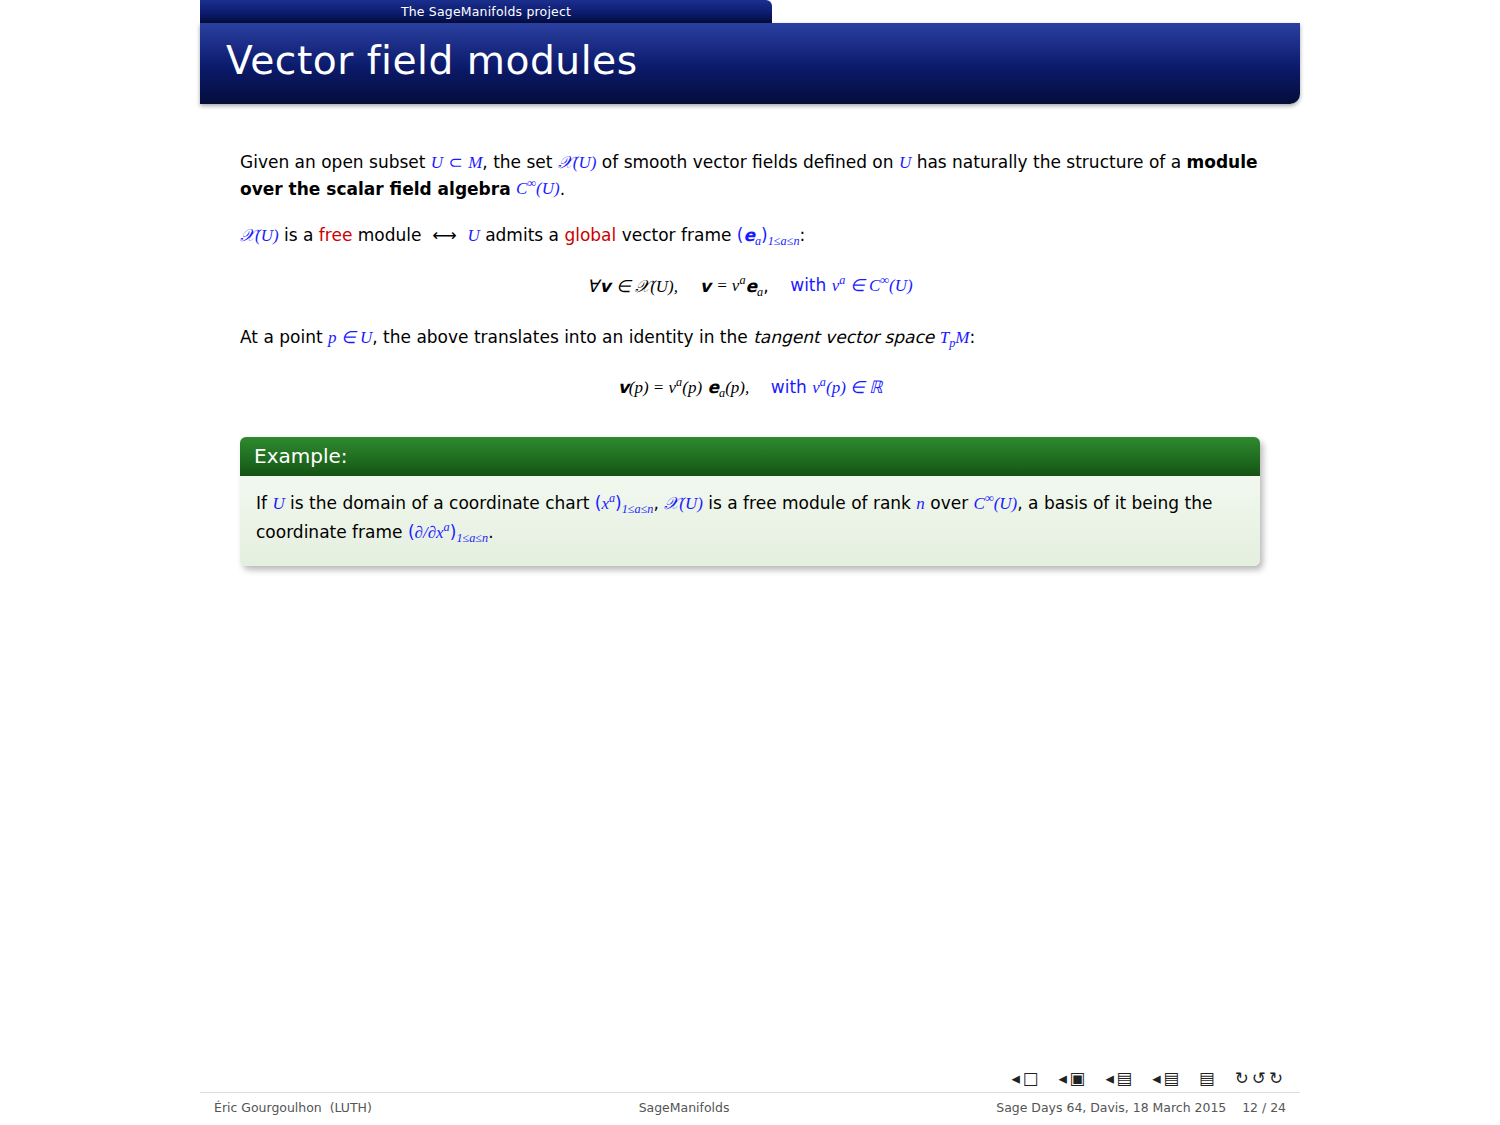The SageManifolds project
Vector field modules
Given an open subset U ⊂ M, the set 𝒳(U) of smooth vector fields defined on U has naturally the structure of a module over the scalar field algebra C∞(U).
𝒳(U) is a free module ⟷ U admits a global vector frame (ea)1≤a≤n:
∀v ∈ 𝒳(U), v = va ea, with va ∈ C∞(U)
At a point p ∈ U, the above translates into an identity in the tangent vector space TpM:
v(p) = va(p) ea(p), with va(p) ∈ ℝ
Example:
If U is the domain of a coordinate chart (xa)1≤a≤n, 𝒳(U) is a free module of rank n over C∞(U), a basis of it being the coordinate frame (∂/∂xa)1≤a≤n.
◂□ ◂▣ ◂▤ ◂▤ ▤ ↻↺↻
Éric Gourgoulhon (LUTH)
SageManifolds
Sage Days 64, Davis, 18 March 2015 12 / 24